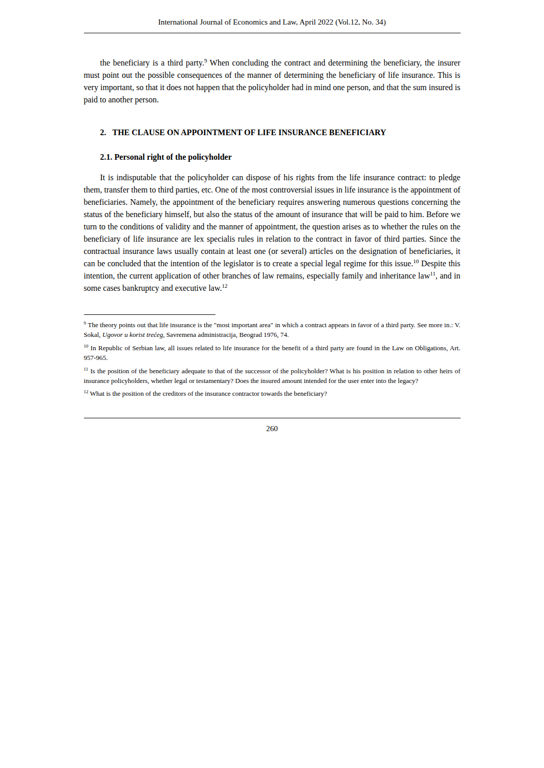International Journal of Economics and Law, April 2022 (Vol.12, No. 34)
the beneficiary is a third party.9 When concluding the contract and determining the beneficiary, the insurer must point out the possible consequences of the manner of determining the beneficiary of life insurance. This is very important, so that it does not happen that the policyholder had in mind one person, and that the sum insured is paid to another person.
2. THE CLAUSE ON APPOINTMENT OF LIFE INSURANCE BENEFICIARY
2.1. Personal right of the policyholder
It is indisputable that the policyholder can dispose of his rights from the life insurance contract: to pledge them, transfer them to third parties, etc. One of the most controversial issues in life insurance is the appointment of beneficiaries. Namely, the appointment of the beneficiary requires answering numerous questions concerning the status of the beneficiary himself, but also the status of the amount of insurance that will be paid to him. Before we turn to the conditions of validity and the manner of appointment, the question arises as to whether the rules on the beneficiary of life insurance are lex specialis rules in relation to the contract in favor of third parties. Since the contractual insurance laws usually contain at least one (or several) articles on the designation of beneficiaries, it can be concluded that the intention of the legislator is to create a special legal regime for this issue.10 Despite this intention, the current application of other branches of law remains, especially family and inheritance law11, and in some cases bankruptcy and executive law.12
9 The theory points out that life insurance is the "most important area" in which a contract appears in favor of a third party. See more in.: V. Sokal, Ugovor u korist trećeg, Savremena administracija, Beograd 1976, 74.
10 In Republic of Serbian law, all issues related to life insurance for the benefit of a third party are found in the Law on Obligations, Art. 957-965.
11 Is the position of the beneficiary adequate to that of the successor of the policyholder? What is his position in relation to other heirs of insurance policyholders, whether legal or testamentary? Does the insured amount intended for the user enter into the legacy?
12 What is the position of the creditors of the insurance contractor towards the beneficiary?
260